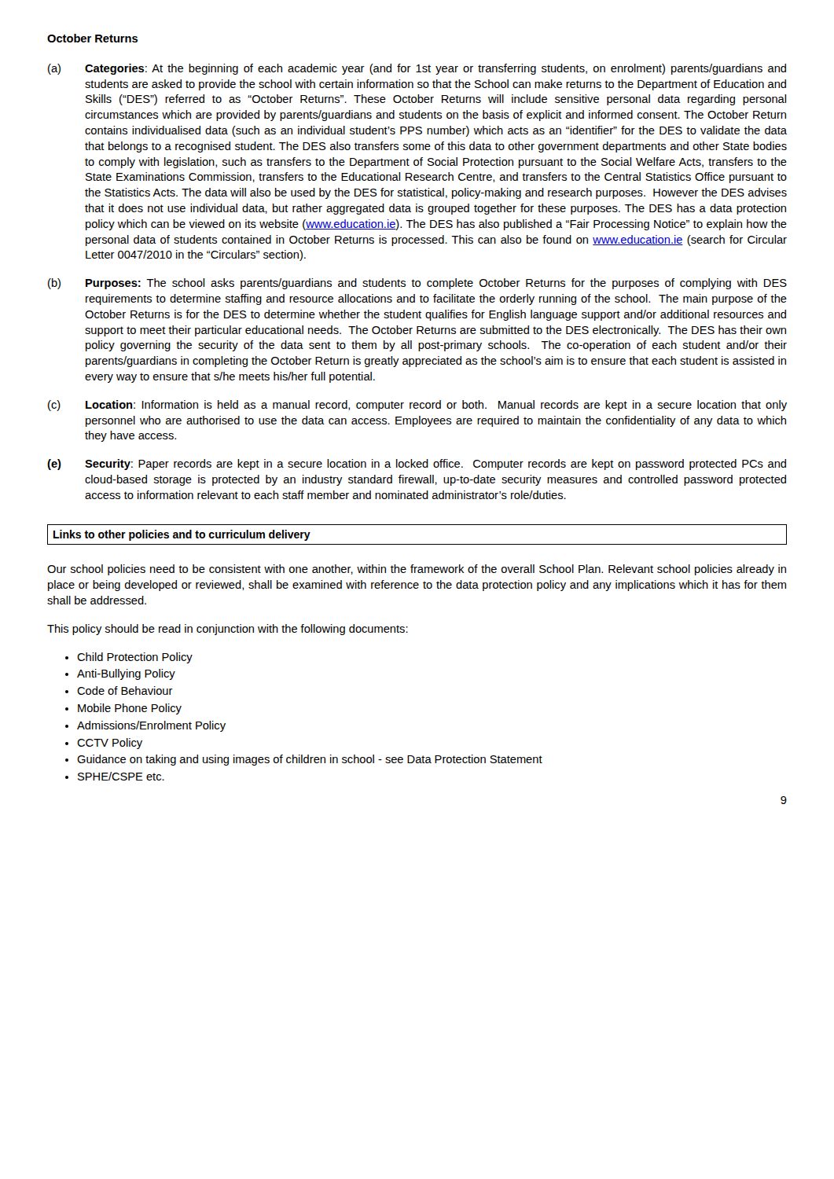October Returns
(a)
Categories: At the beginning of each academic year (and for 1st year or transferring students, on enrolment) parents/guardians and students are asked to provide the school with certain information so that the School can make returns to the Department of Education and Skills (“DES”) referred to as “October Returns”. These October Returns will include sensitive personal data regarding personal circumstances which are provided by parents/guardians and students on the basis of explicit and informed consent. The October Return contains individualised data (such as an individual student’s PPS number) which acts as an “identifier” for the DES to validate the data that belongs to a recognised student. The DES also transfers some of this data to other government departments and other State bodies to comply with legislation, such as transfers to the Department of Social Protection pursuant to the Social Welfare Acts, transfers to the State Examinations Commission, transfers to the Educational Research Centre, and transfers to the Central Statistics Office pursuant to the Statistics Acts. The data will also be used by the DES for statistical, policy-making and research purposes. However the DES advises that it does not use individual data, but rather aggregated data is grouped together for these purposes. The DES has a data protection policy which can be viewed on its website (www.education.ie). The DES has also published a “Fair Processing Notice” to explain how the personal data of students contained in October Returns is processed. This can also be found on www.education.ie (search for Circular Letter 0047/2010 in the “Circulars” section).
(b)
Purposes: The school asks parents/guardians and students to complete October Returns for the purposes of complying with DES requirements to determine staffing and resource allocations and to facilitate the orderly running of the school. The main purpose of the October Returns is for the DES to determine whether the student qualifies for English language support and/or additional resources and support to meet their particular educational needs. The October Returns are submitted to the DES electronically. The DES has their own policy governing the security of the data sent to them by all post-primary schools. The co-operation of each student and/or their parents/guardians in completing the October Return is greatly appreciated as the school’s aim is to ensure that each student is assisted in every way to ensure that s/he meets his/her full potential.
(c)
Location: Information is held as a manual record, computer record or both. Manual records are kept in a secure location that only personnel who are authorised to use the data can access. Employees are required to maintain the confidentiality of any data to which they have access.
(e)
Security: Paper records are kept in a secure location in a locked office. Computer records are kept on password protected PCs and cloud-based storage is protected by an industry standard firewall, up-to-date security measures and controlled password protected access to information relevant to each staff member and nominated administrator’s role/duties.
Links to other policies and to curriculum delivery
Our school policies need to be consistent with one another, within the framework of the overall School Plan. Relevant school policies already in place or being developed or reviewed, shall be examined with reference to the data protection policy and any implications which it has for them shall be addressed.
This policy should be read in conjunction with the following documents:
Child Protection Policy
Anti-Bullying Policy
Code of Behaviour
Mobile Phone Policy
Admissions/Enrolment Policy
CCTV Policy
Guidance on taking and using images of children in school - see Data Protection Statement
SPHE/CSPE etc.
9